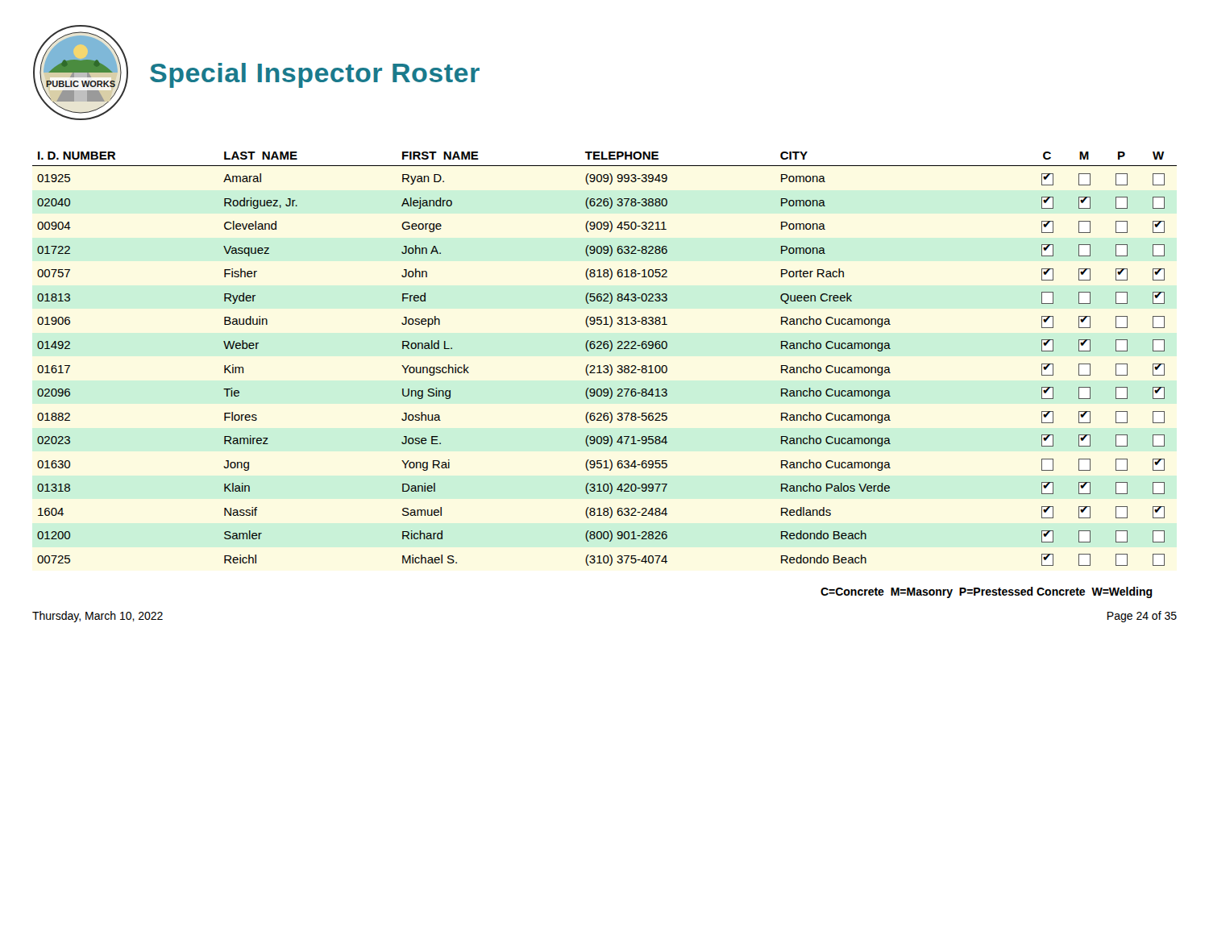PUBLIC WORKS
Special Inspector Roster
| I. D. NUMBER | LAST NAME | FIRST NAME | TELEPHONE | CITY | C | M | P | W |
| --- | --- | --- | --- | --- | --- | --- | --- | --- |
| 01925 | Amaral | Ryan D. | (909) 993-3949 | Pomona | | | | |
| 02040 | Rodriguez, Jr. | Alejandro | (626) 378-3880 | Pomona | | | | |
| 00904 | Cleveland | George | (909) 450-3211 | Pomona | | | | |
| 01722 | Vasquez | John A. | (909) 632-8286 | Pomona | | | | |
| 00757 | Fisher | John | (818) 618-1052 | Porter Rach | | | | |
| 01813 | Ryder | Fred | (562) 843-0233 | Queen Creek | | | | |
| 01906 | Bauduin | Joseph | (951) 313-8381 | Rancho Cucamonga | | | | |
| 01492 | Weber | Ronald L. | (626) 222-6960 | Rancho Cucamonga | | | | |
| 01617 | Kim | Youngschick | (213) 382-8100 | Rancho Cucamonga | | | | |
| 02096 | Tie | Ung Sing | (909) 276-8413 | Rancho Cucamonga | | | | |
| 01882 | Flores | Joshua | (626) 378-5625 | Rancho Cucamonga | | | | |
| 02023 | Ramirez | Jose E. | (909) 471-9584 | Rancho Cucamonga | | | | |
| 01630 | Jong | Yong Rai | (951) 634-6955 | Rancho Cucamonga | | | | |
| 01318 | Klain | Daniel | (310) 420-9977 | Rancho Palos Verde | | | | |
| 1604 | Nassif | Samuel | (818) 632-2484 | Redlands | | | | |
| 01200 | Samler | Richard | (800) 901-2826 | Redondo Beach | | | | |
| 00725 | Reichl | Michael S. | (310) 375-4074 | Redondo Beach | | | | |
C=Concrete M=Masonry P=Prestessed Concrete W=Welding
Thursday, March 10, 2022 Page 24 of 35